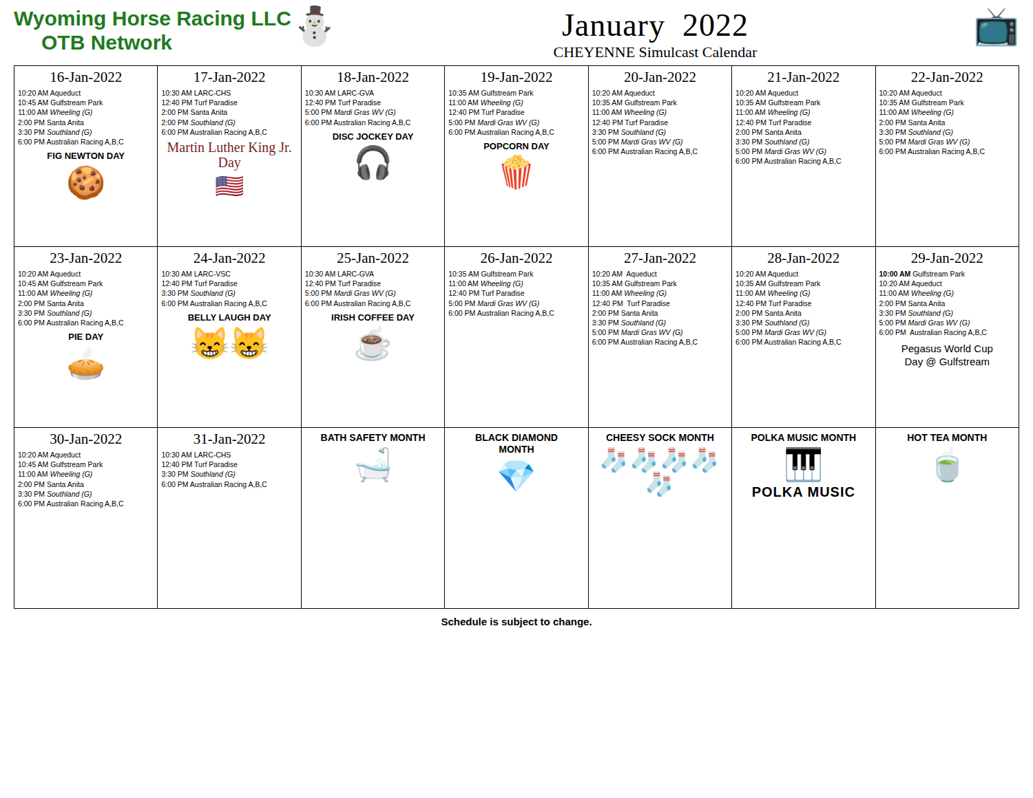Wyoming Horse Racing LLC
OTB Network
⛄
January 2022
CHEYENNE Simulcast Calendar
📺
| 16-Jan-2022 10:20 AM Aqueduct 10:45 AM Gulfstream Park 11:00 AM Wheeling (G) 2:00 PM Santa Anita 3:30 PM Southland (G) 6:00 PM Australian Racing A,B,C FIG NEWTON DAY 🍪 | 17-Jan-2022 10:30 AM LARC-CHS 12:40 PM Turf Paradise 2:00 PM Santa Anita 2:00 PM Southland (G) 6:00 PM Australian Racing A,B,C Martin Luther King Jr. Day 🇺🇸 | 18-Jan-2022 10:30 AM LARC-GVA 12:40 PM Turf Paradise 5:00 PM Mardi Gras WV (G) 6:00 PM Australian Racing A,B,C DISC JOCKEY DAY 🎧 | 19-Jan-2022 10:35 AM Gulfstream Park 11:00 AM Wheeling (G) 12:40 PM Turf Paradise 5:00 PM Mardi Gras WV (G) 6:00 PM Australian Racing A,B,C POPCORN DAY 🍿 | 20-Jan-2022 10:20 AM Aqueduct 10:35 AM Gulfstream Park 11:00 AM Wheeling (G) 12:40 PM Turf Paradise 3:30 PM Southland (G) 5:00 PM Mardi Gras WV (G) 6:00 PM Australian Racing A,B,C | 21-Jan-2022 10:20 AM Aqueduct 10:35 AM Gulfstream Park 11:00 AM Wheeling (G) 12:40 PM Turf Paradise 2:00 PM Santa Anita 3:30 PM Southland (G) 5:00 PM Mardi Gras WV (G) 6:00 PM Australian Racing A,B,C | 22-Jan-2022 10:20 AM Aqueduct 10:35 AM Gulfstream Park 11:00 AM Wheeling (G) 2:00 PM Santa Anita 3:30 PM Southland (G) 5:00 PM Mardi Gras WV (G) 6:00 PM Australian Racing A,B,C |
| 23-Jan-2022 10:20 AM Aqueduct 10:45 AM Gulfstream Park 11:00 AM Wheeling (G) 2:00 PM Santa Anita 3:30 PM Southland (G) 6:00 PM Australian Racing A,B,C PIE DAY 🥧 | 24-Jan-2022 10:30 AM LARC-VSC 12:40 PM Turf Paradise 3:30 PM Southland (G) 6:00 PM Australian Racing A,B,C BELLY LAUGH DAY 😸😸 | 25-Jan-2022 10:30 AM LARC-GVA 12:40 PM Turf Paradise 5:00 PM Mardi Gras WV (G) 6:00 PM Australian Racing A,B,C IRISH COFFEE DAY ☕ | 26-Jan-2022 10:35 AM Gulfstream Park 11:00 AM Wheeling (G) 12:40 PM Turf Paradise 5:00 PM Mardi Gras WV (G) 6:00 PM Australian Racing A,B,C | 27-Jan-2022 10:20 AM Aqueduct 10:35 AM Gulfstream Park 11:00 AM Wheeling (G) 12:40 PM Turf Paradise 2:00 PM Santa Anita 3:30 PM Southland (G) 5:00 PM Mardi Gras WV (G) 6:00 PM Australian Racing A,B,C | 28-Jan-2022 10:20 AM Aqueduct 10:35 AM Gulfstream Park 11:00 AM Wheeling (G) 12:40 PM Turf Paradise 2:00 PM Santa Anita 3:30 PM Southland (G) 5:00 PM Mardi Gras WV (G) 6:00 PM Australian Racing A,B,C | 29-Jan-2022 10:00 AM Gulfstream Park 10:20 AM Aqueduct 11:00 AM Wheeling (G) 2:00 PM Santa Anita 3:30 PM Southland (G) 5:00 PM Mardi Gras WV (G) 6:00 PM Australian Racing A,B,C Pegasus World Cup Day @ Gulfstream |
| 30-Jan-2022 10:20 AM Aqueduct 10:45 AM Gulfstream Park 11:00 AM Wheeling (G) 2:00 PM Santa Anita 3:30 PM Southland (G) 6:00 PM Australian Racing A,B,C | 31-Jan-2022 10:30 AM LARC-CHS 12:40 PM Turf Paradise 3:30 PM Southland (G) 6:00 PM Australian Racing A,B,C | BATH SAFETY MONTH 🛁 | BLACK DIAMOND MONTH 💎 | CHEESY SOCK MONTH 🧦🧦🧦🧦🧦 | POLKA MUSIC MONTH 🎹 POLKA MUSIC | HOT TEA MONTH 🍵 |
Schedule is subject to change.